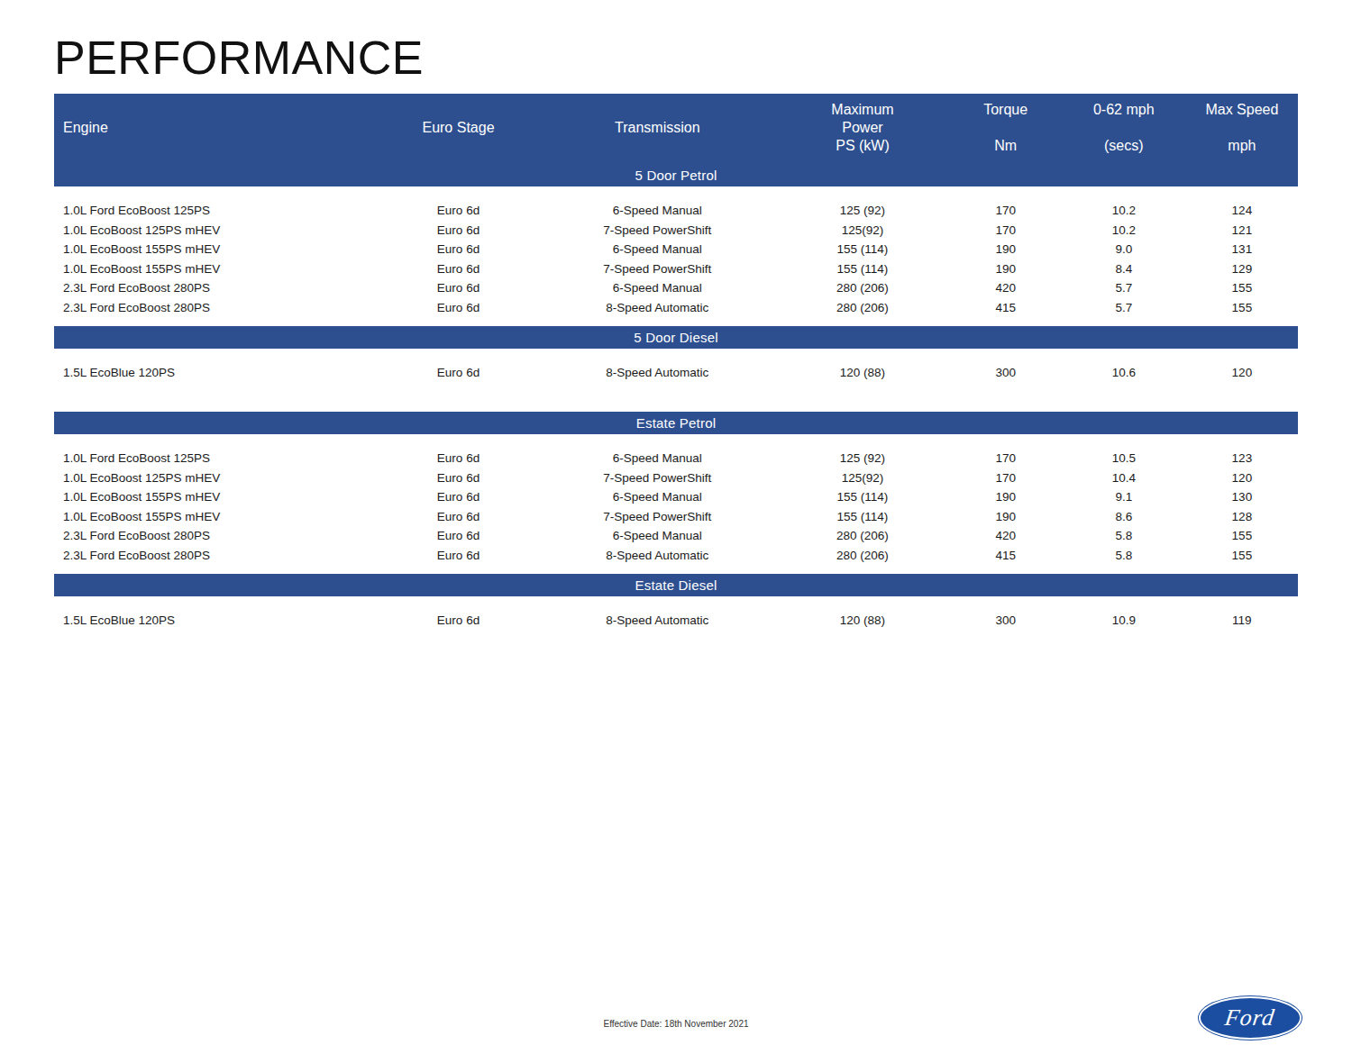PERFORMANCE
| Engine | Euro Stage | Transmission | Maximum Power PS (kW) | Torque Nm | 0-62 mph (secs) | Max Speed mph |
| --- | --- | --- | --- | --- | --- | --- |
| 5 Door Petrol |
| 1.0L Ford EcoBoost 125PS | Euro 6d | 6-Speed Manual | 125 (92) | 170 | 10.2 | 124 |
| 1.0L EcoBoost 125PS mHEV | Euro 6d | 7-Speed PowerShift | 125(92) | 170 | 10.2 | 121 |
| 1.0L EcoBoost 155PS mHEV | Euro 6d | 6-Speed Manual | 155 (114) | 190 | 9.0 | 131 |
| 1.0L EcoBoost 155PS mHEV | Euro 6d | 7-Speed PowerShift | 155 (114) | 190 | 8.4 | 129 |
| 2.3L Ford EcoBoost 280PS | Euro 6d | 6-Speed Manual | 280 (206) | 420 | 5.7 | 155 |
| 2.3L Ford EcoBoost 280PS | Euro 6d | 8-Speed Automatic | 280 (206) | 415 | 5.7 | 155 |
| 5 Door Diesel |
| 1.5L EcoBlue 120PS | Euro 6d | 8-Speed Automatic | 120 (88) | 300 | 10.6 | 120 |
| Estate Petrol |
| 1.0L Ford EcoBoost 125PS | Euro 6d | 6-Speed Manual | 125 (92) | 170 | 10.5 | 123 |
| 1.0L EcoBoost 125PS mHEV | Euro 6d | 7-Speed PowerShift | 125(92) | 170 | 10.4 | 120 |
| 1.0L EcoBoost 155PS mHEV | Euro 6d | 6-Speed Manual | 155 (114) | 190 | 9.1 | 130 |
| 1.0L EcoBoost 155PS mHEV | Euro 6d | 7-Speed PowerShift | 155 (114) | 190 | 8.6 | 128 |
| 2.3L Ford EcoBoost 280PS | Euro 6d | 6-Speed Manual | 280 (206) | 420 | 5.8 | 155 |
| 2.3L Ford EcoBoost 280PS | Euro 6d | 8-Speed Automatic | 280 (206) | 415 | 5.8 | 155 |
| Estate Diesel |
| 1.5L EcoBlue 120PS | Euro 6d | 8-Speed Automatic | 120 (88) | 300 | 10.9 | 119 |
Effective Date: 18th November 2021
Ford